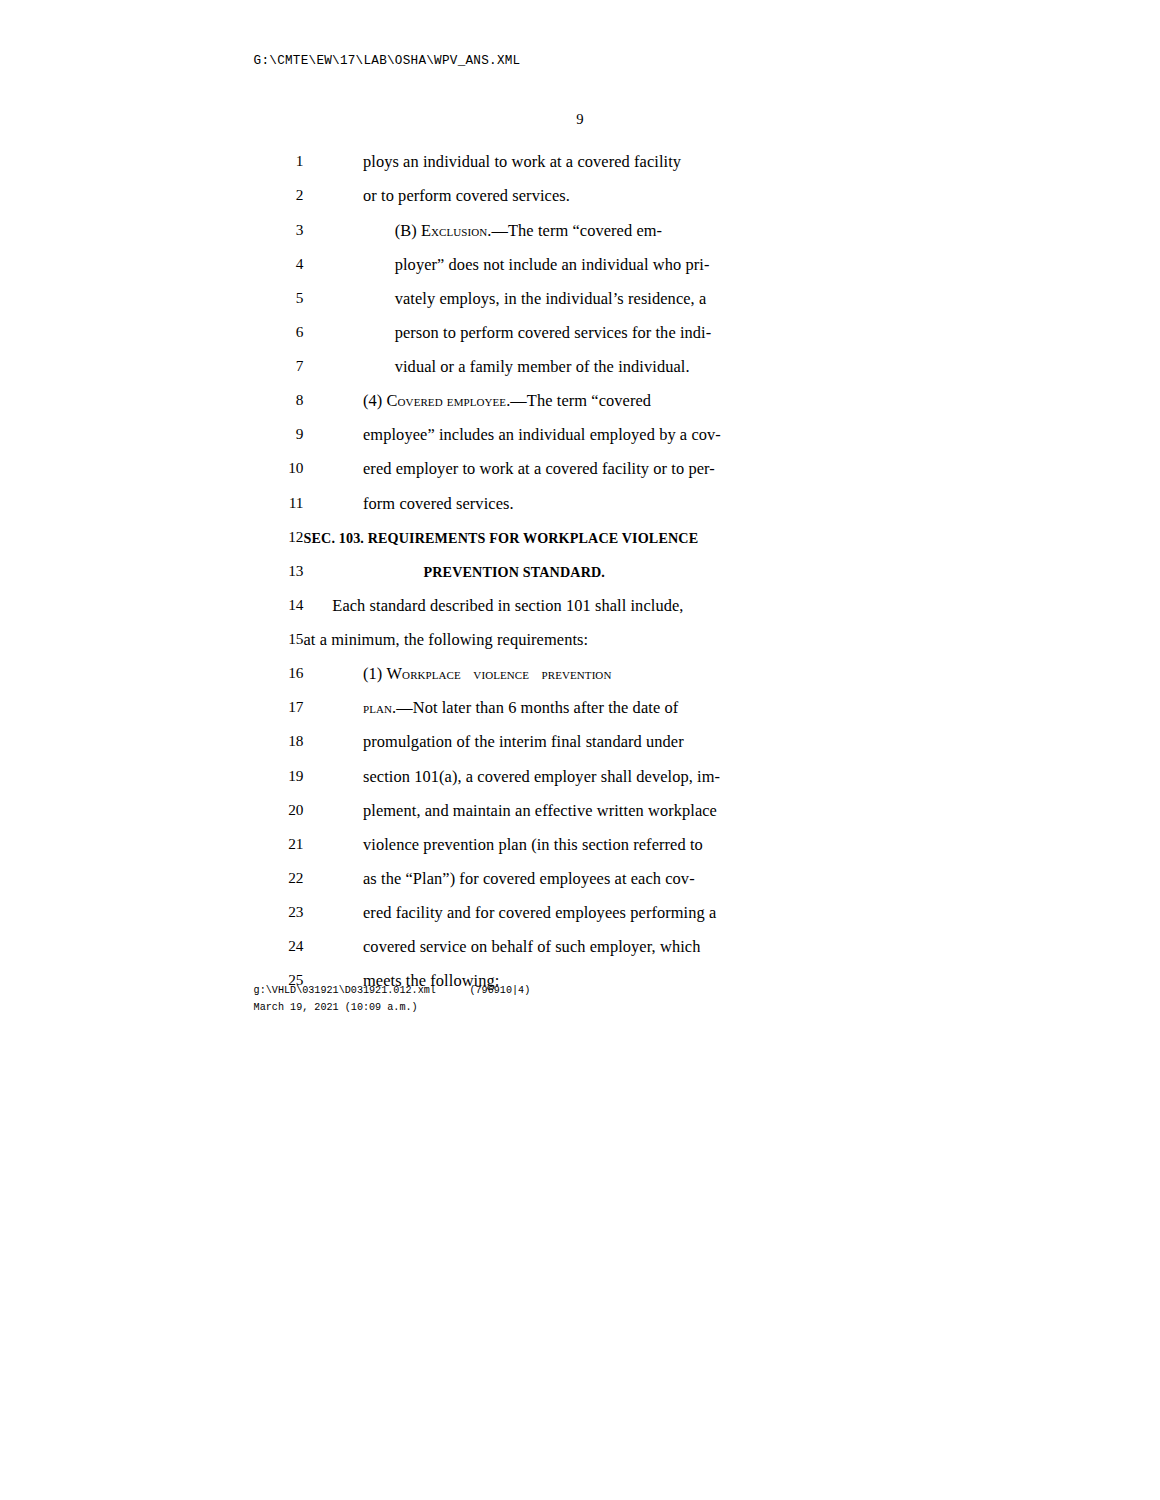G:\CMTE\EW\17\LAB\OSHA\WPV_ANS.XML
9
| 1 | ploys an individual to work at a covered facility |
| 2 | or to perform covered services. |
| 3 | (B) Exclusion. —The term “covered em- |
| 4 | ployer” does not include an individual who pri- |
| 5 | vately employs, in the individual’s residence, a |
| 6 | person to perform covered services for the indi- |
| 7 | vidual or a family member of the individual. |
| 8 | (4) Covered employee. —The term “covered |
| 9 | employee” includes an individual employed by a cov- |
| 10 | ered employer to work at a covered facility or to per- |
| 11 | form covered services. |
| 12 | SEC. 103. REQUIREMENTS FOR WORKPLACE VIOLENCE |
| 13 | PREVENTION STANDARD. |
| 14 | Each standard described in section 101 shall include, |
| 15 | at a minimum, the following requirements: |
| 16 | (1) Workplace violence prevention |
| 17 | plan. —Not later than 6 months after the date of |
| 18 | promulgation of the interim final standard under |
| 19 | section 101(a), a covered employer shall develop, im- |
| 20 | plement, and maintain an effective written workplace |
| 21 | violence prevention plan (in this section referred to |
| 22 | as the “Plan”) for covered employees at each cov- |
| 23 | ered facility and for covered employees performing a |
| 24 | covered service on behalf of such employer, which |
| 25 | meets the following: |
g:\VHLD\031921\D031921.012.xml (796910|4)
March 19, 2021 (10:09 a.m.)